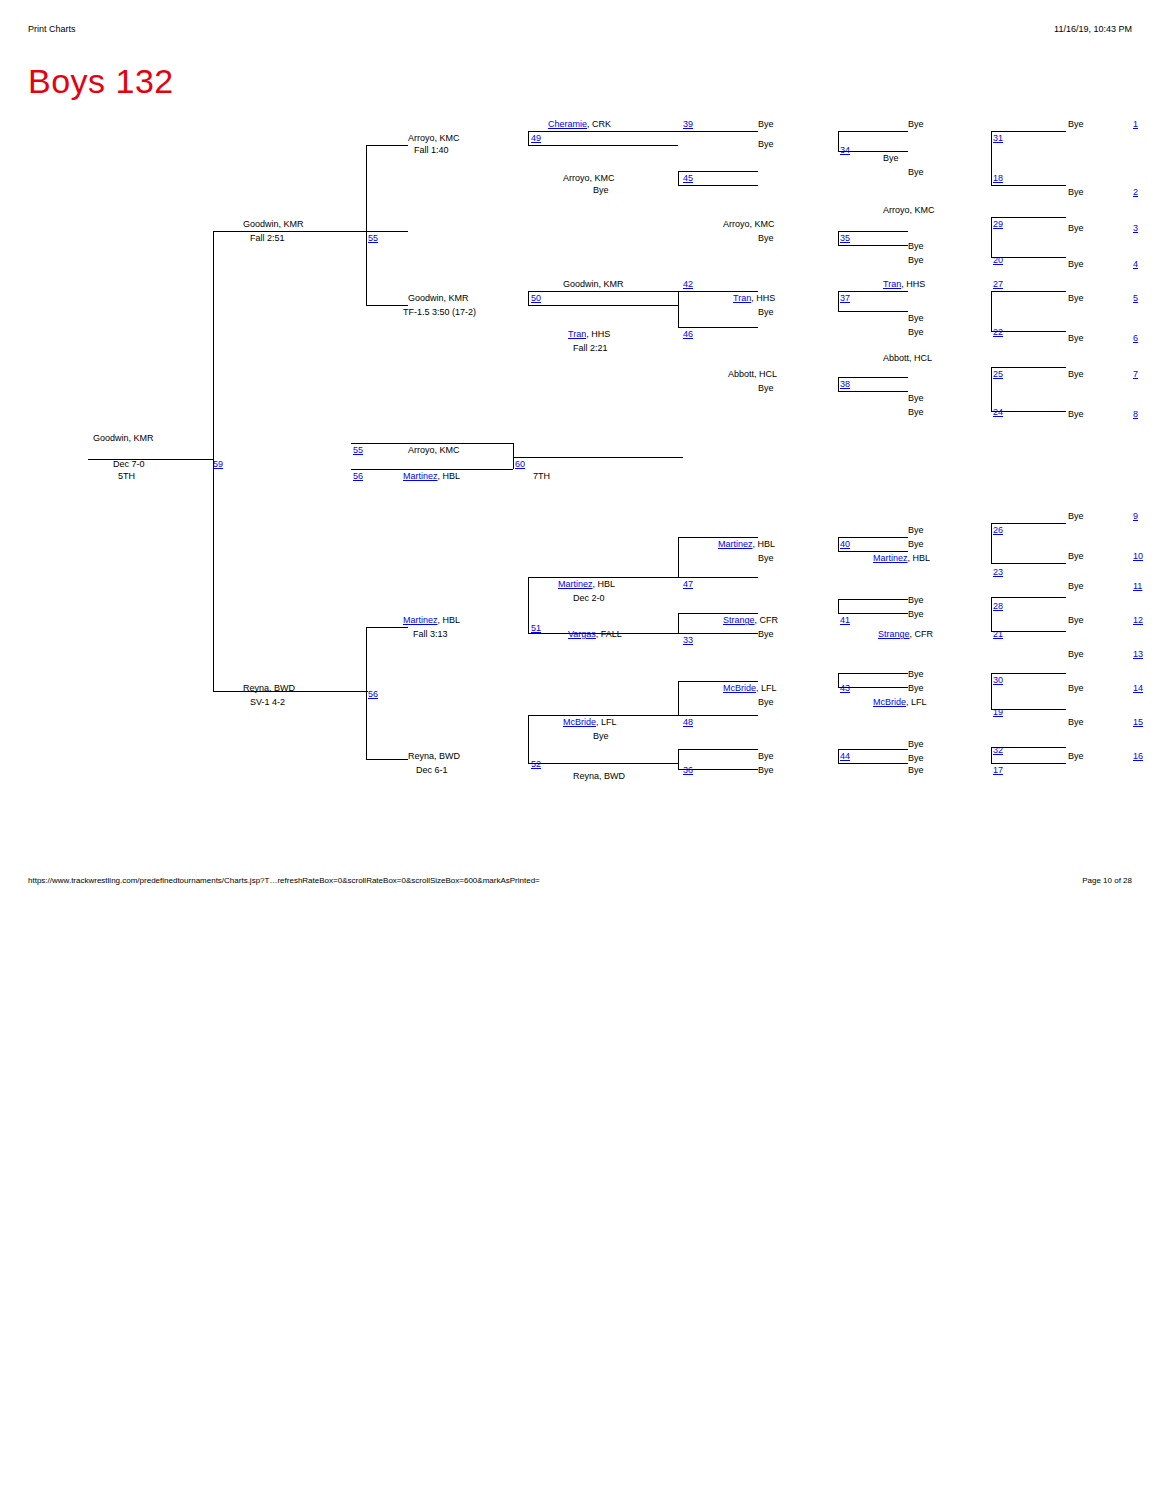Print Charts 11/16/19, 10:43 PM
Boys 132
Arroyo, KMC
Fall 1:40
49
Cheramie, CRK
39
Arroyo, KMC
Bye
45
Bye
Bye
34
Bye
31
Bye
1
Bye
Bye
18
Bye
2
Arroyo, KMC
Bye
35
Arroyo, KMC
29
Bye
3
Bye
20
Bye
Bye
4
Goodwin, KMR
Fall 2:51
55
Goodwin, KMR
42
Goodwin, KMR
TF-1.5 3:50 (17-2)
50
Tran, HHS
Bye
37
Tran, HHS
27
Bye
5
Bye
Bye
22
Bye
6
Tran, HHS
Fall 2:21
46
Abbott, HCL
Bye
38
Abbott, HCL
25
Bye
7
Bye
Bye
24
Bye
8
Goodwin, KMR
Dec 7-0
5TH
59
Arroyo, KMC
55
Martinez, HBL
56
60
7TH
Bye
9
Bye
Bye
26
Bye
10
Martinez, HBL
Bye
40
Martinez, HBL
23
Bye
11
Martinez, HBL
Dec 2-0
47
Bye
Bye
28
Bye
12
Martinez, HBL
Fall 3:13
51
Strange, CFR
Bye
41
Strange, CFR
21
Bye
13
Vargas, FALL
33
Bye
Bye
30
Bye
14
Reyna, BWD
SV-1 4-2
56
McBride, LFL
Bye
43
McBride, LFL
19
Bye
15
McBride, LFL
Bye
48
Bye
Bye
32
Bye
16
Reyna, BWD
Dec 6-1
52
Reyna, BWD
36
Bye
Bye
44
Bye
17
https://www.trackwrestling.com/predefinedtournaments/Charts.jsp?T…refreshRateBox=0&scrollRateBox=0&scrollSizeBox=600&markAsPrinted= Page 10 of 28